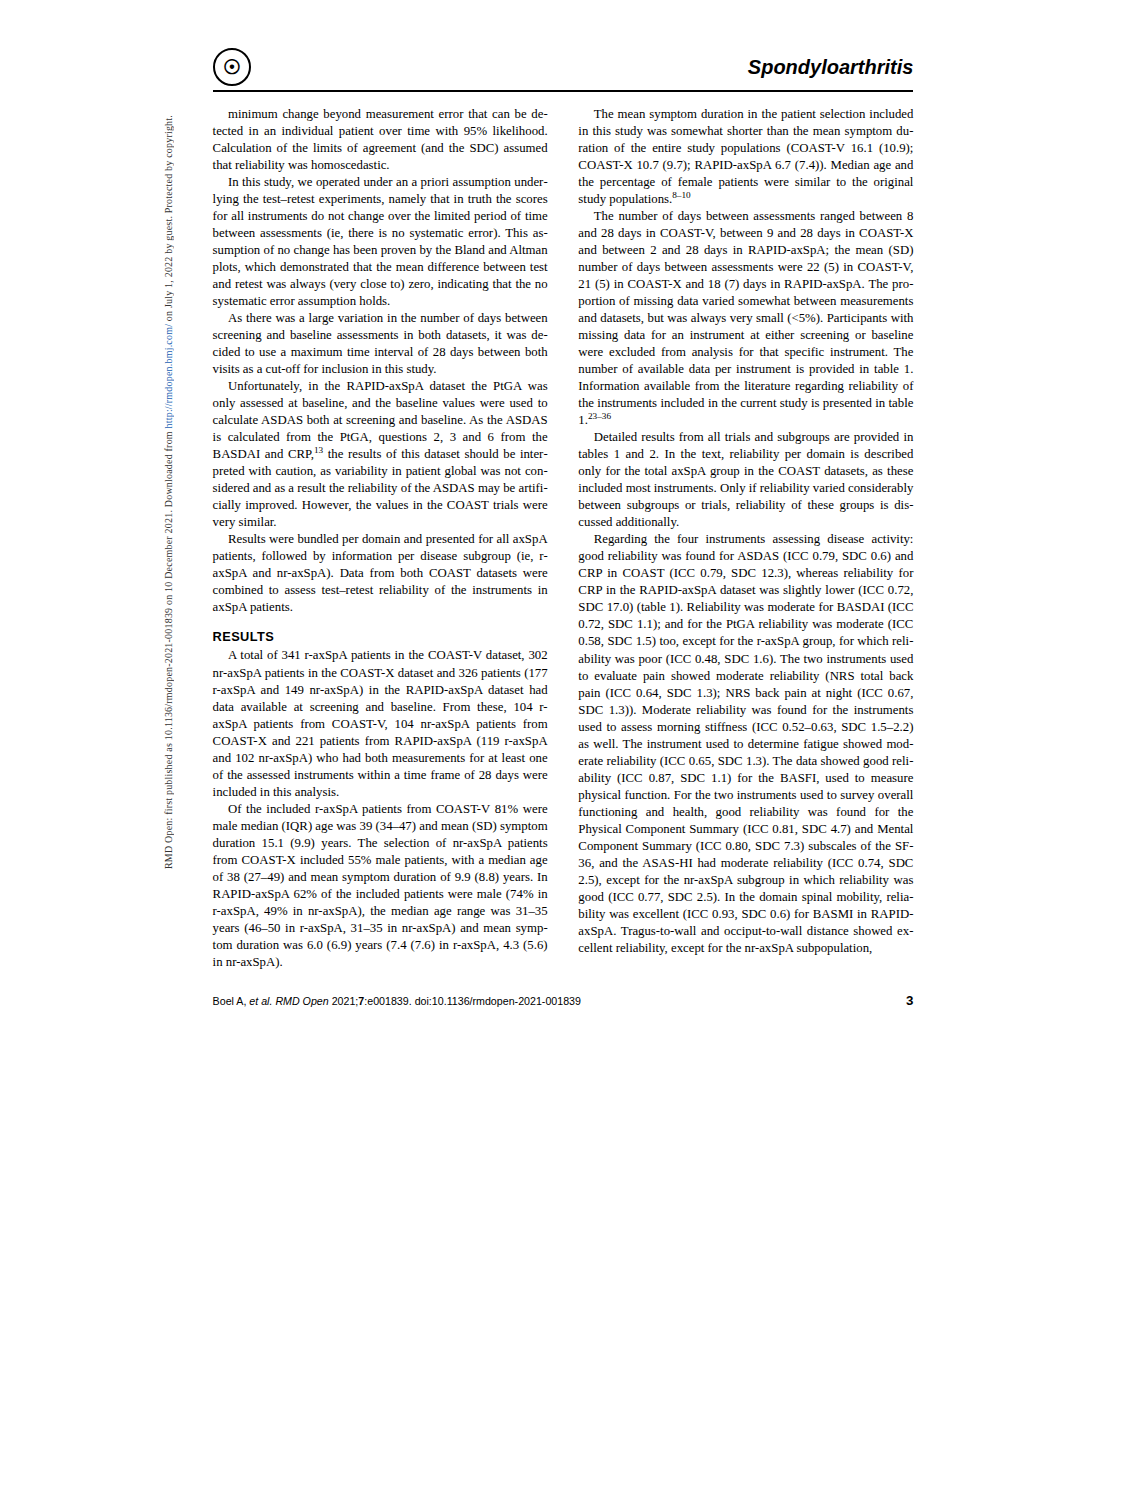RMD Open: first published as 10.1136/rmdopen-2021-001839 on 10 December 2021. Downloaded from http://rmdopen.bmj.com/ on July 1, 2022 by guest. Protected by copyright.
☉
Spondyloarthritis
minimum change beyond measurement error that can be detected in an individual patient over time with 95% likelihood. Calculation of the limits of agreement (and the SDC) assumed that reliability was homoscedastic.
In this study, we operated under an a priori assumption underlying the test–retest experiments, namely that in truth the scores for all instruments do not change over the limited period of time between assessments (ie, there is no systematic error). This assumption of no change has been proven by the Bland and Altman plots, which demonstrated that the mean difference between test and retest was always (very close to) zero, indicating that the no systematic error assumption holds.
As there was a large variation in the number of days between screening and baseline assessments in both datasets, it was decided to use a maximum time interval of 28 days between both visits as a cut-off for inclusion in this study.
Unfortunately, in the RAPID-axSpA dataset the PtGA was only assessed at baseline, and the baseline values were used to calculate ASDAS both at screening and baseline. As the ASDAS is calculated from the PtGA, questions 2, 3 and 6 from the BASDAI and CRP,13 the results of this dataset should be interpreted with caution, as variability in patient global was not considered and as a result the reliability of the ASDAS may be artificially improved. However, the values in the COAST trials were very similar.
Results were bundled per domain and presented for all axSpA patients, followed by information per disease subgroup (ie, r-axSpA and nr-axSpA). Data from both COAST datasets were combined to assess test–retest reliability of the instruments in axSpA patients.
Results
A total of 341 r-axSpA patients in the COAST-V dataset, 302 nr-axSpA patients in the COAST-X dataset and 326 patients (177 r-axSpA and 149 nr-axSpA) in the RAPID-axSpA dataset had data available at screening and baseline. From these, 104 r-axSpA patients from COAST-V, 104 nr-axSpA patients from COAST-X and 221 patients from RAPID-axSpA (119 r-axSpA and 102 nr-axSpA) who had both measurements for at least one of the assessed instruments within a time frame of 28 days were included in this analysis.
Of the included r-axSpA patients from COAST-V 81% were male median (IQR) age was 39 (34–47) and mean (SD) symptom duration 15.1 (9.9) years. The selection of nr-axSpA patients from COAST-X included 55% male patients, with a median age of 38 (27–49) and mean symptom duration of 9.9 (8.8) years. In RAPID-axSpA 62% of the included patients were male (74% in r-axSpA, 49% in nr-axSpA), the median age range was 31–35 years (46–50 in r-axSpA, 31–35 in nr-axSpA) and mean symptom duration was 6.0 (6.9) years (7.4 (7.6) in r-axSpA, 4.3 (5.6) in nr-axSpA).
The mean symptom duration in the patient selection included in this study was somewhat shorter than the mean symptom duration of the entire study populations (COAST-V 16.1 (10.9); COAST-X 10.7 (9.7); RAPID-axSpA 6.7 (7.4)). Median age and the percentage of female patients were similar to the original study populations.8–10
The number of days between assessments ranged between 8 and 28 days in COAST-V, between 9 and 28 days in COAST-X and between 2 and 28 days in RAPID-axSpA; the mean (SD) number of days between assessments were 22 (5) in COAST-V, 21 (5) in COAST-X and 18 (7) days in RAPID-axSpA. The proportion of missing data varied somewhat between measurements and datasets, but was always very small (<5%). Participants with missing data for an instrument at either screening or baseline were excluded from analysis for that specific instrument. The number of available data per instrument is provided in table 1. Information available from the literature regarding reliability of the instruments included in the current study is presented in table 1.23–36
Detailed results from all trials and subgroups are provided in tables 1 and 2. In the text, reliability per domain is described only for the total axSpA group in the COAST datasets, as these included most instruments. Only if reliability varied considerably between subgroups or trials, reliability of these groups is discussed additionally.
Regarding the four instruments assessing disease activity: good reliability was found for ASDAS (ICC 0.79, SDC 0.6) and CRP in COAST (ICC 0.79, SDC 12.3), whereas reliability for CRP in the RAPID-axSpA dataset was slightly lower (ICC 0.72, SDC 17.0) (table 1). Reliability was moderate for BASDAI (ICC 0.72, SDC 1.1); and for the PtGA reliability was moderate (ICC 0.58, SDC 1.5) too, except for the r-axSpA group, for which reliability was poor (ICC 0.48, SDC 1.6). The two instruments used to evaluate pain showed moderate reliability (NRS total back pain (ICC 0.64, SDC 1.3); NRS back pain at night (ICC 0.67, SDC 1.3)). Moderate reliability was found for the instruments used to assess morning stiffness (ICC 0.52–0.63, SDC 1.5–2.2) as well. The instrument used to determine fatigue showed moderate reliability (ICC 0.65, SDC 1.3). The data showed good reliability (ICC 0.87, SDC 1.1) for the BASFI, used to measure physical function. For the two instruments used to survey overall functioning and health, good reliability was found for the Physical Component Summary (ICC 0.81, SDC 4.7) and Mental Component Summary (ICC 0.80, SDC 7.3) subscales of the SF-36, and the ASAS-HI had moderate reliability (ICC 0.74, SDC 2.5), except for the nr-axSpA subgroup in which reliability was good (ICC 0.77, SDC 2.5). In the domain spinal mobility, reliability was excellent (ICC 0.93, SDC 0.6) for BASMI in RAPID-axSpA. Tragus-to-wall and occiput-to-wall distance showed excellent reliability, except for the nr-axSpA subpopulation,
Boel A, et al. RMD Open 2021;7:e001839. doi:10.1136/rmdopen-2021-001839
3